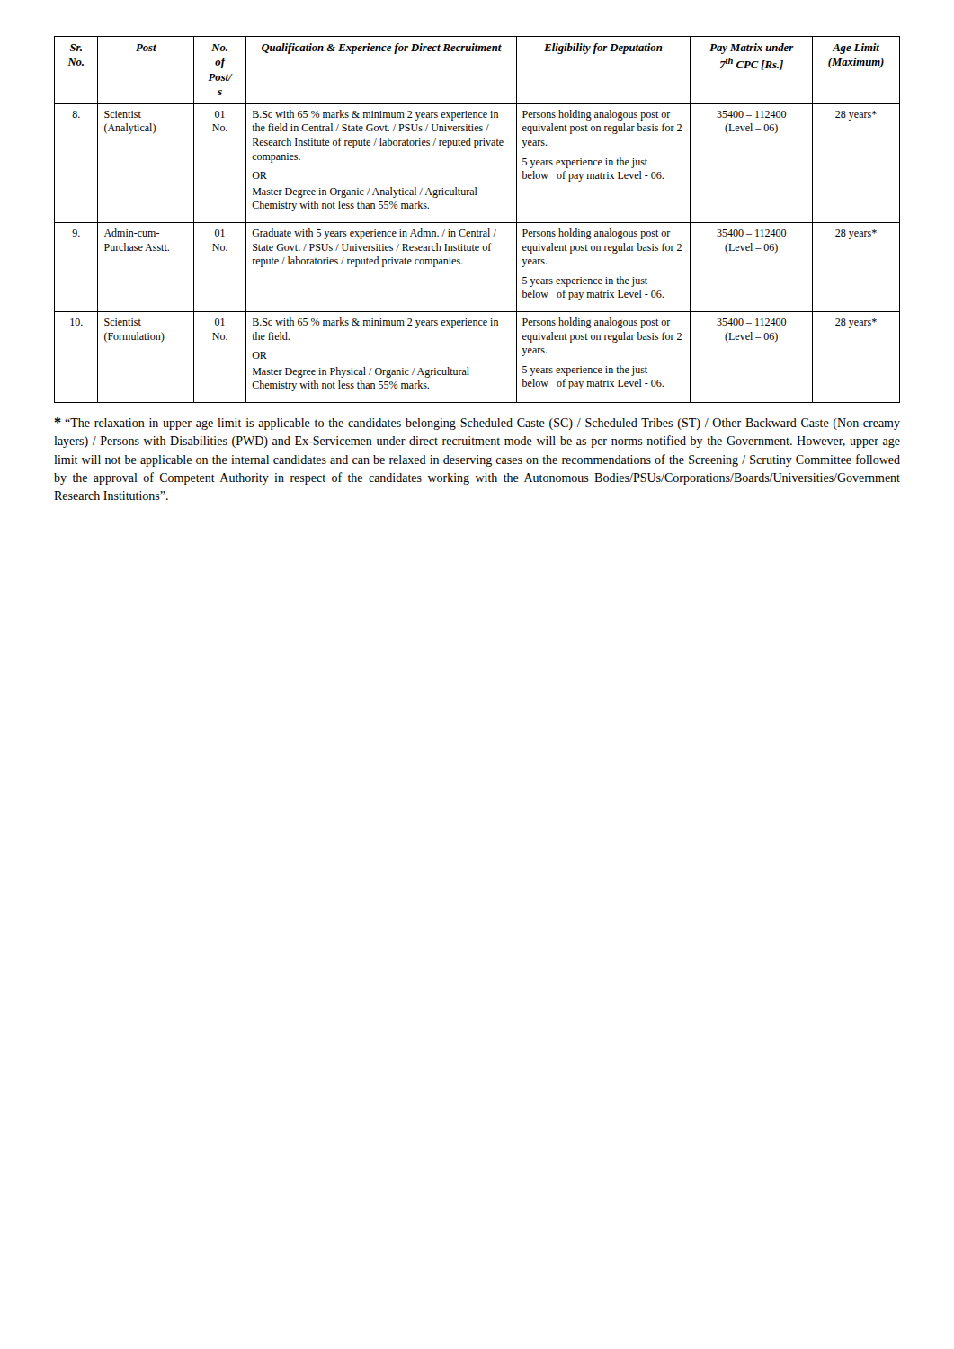| Sr. No. | Post | No. of Post/ s | Qualification & Experience for Direct Recruitment | Eligibility for Deputation | Pay Matrix under 7 th CPC [Rs.] | Age Limit (Maximum) |
| --- | --- | --- | --- | --- | --- | --- |
| 8. | Scientist (Analytical) | 01 No. | B.Sc with 65 % marks & minimum 2 years experience in the field in Central / State Govt. / PSUs / Universities / Research Institute of repute / laboratories / reputed private companies. OR Master Degree in Organic / Analytical / Agricultural Chemistry with not less than 55% marks. | Persons holding analogous post or equivalent post on regular basis for 2 years. 5 years experience in the just below of pay matrix Level - 06. | 35400 – 112400 (Level – 06) | 28 years* |
| 9. | Admin-cum-Purchase Asstt. | 01 No. | Graduate with 5 years experience in Admn. / in Central / State Govt. / PSUs / Universities / Research Institute of repute / laboratories / reputed private companies. | Persons holding analogous post or equivalent post on regular basis for 2 years. 5 years experience in the just below of pay matrix Level - 06. | 35400 – 112400 (Level – 06) | 28 years* |
| 10. | Scientist (Formulation) | 01 No. | B.Sc with 65 % marks & minimum 2 years experience in the field. OR Master Degree in Physical / Organic / Agricultural Chemistry with not less than 55% marks. | Persons holding analogous post or equivalent post on regular basis for 2 years. 5 years experience in the just below of pay matrix Level - 06. | 35400 – 112400 (Level – 06) | 28 years* |
*“The relaxation in upper age limit is applicable to the candidates belonging Scheduled Caste (SC) / Scheduled Tribes (ST) / Other Backward Caste (Non-creamy layers) / Persons with Disabilities (PWD) and Ex-Servicemen under direct recruitment mode will be as per norms notified by the Government. However, upper age limit will not be applicable on the internal candidates and can be relaxed in deserving cases on the recommendations of the Screening / Scrutiny Committee followed by the approval of Competent Authority in respect of the candidates working with the Autonomous Bodies/PSUs/Corporations/Boards/Universities/Government Research Institutions”.